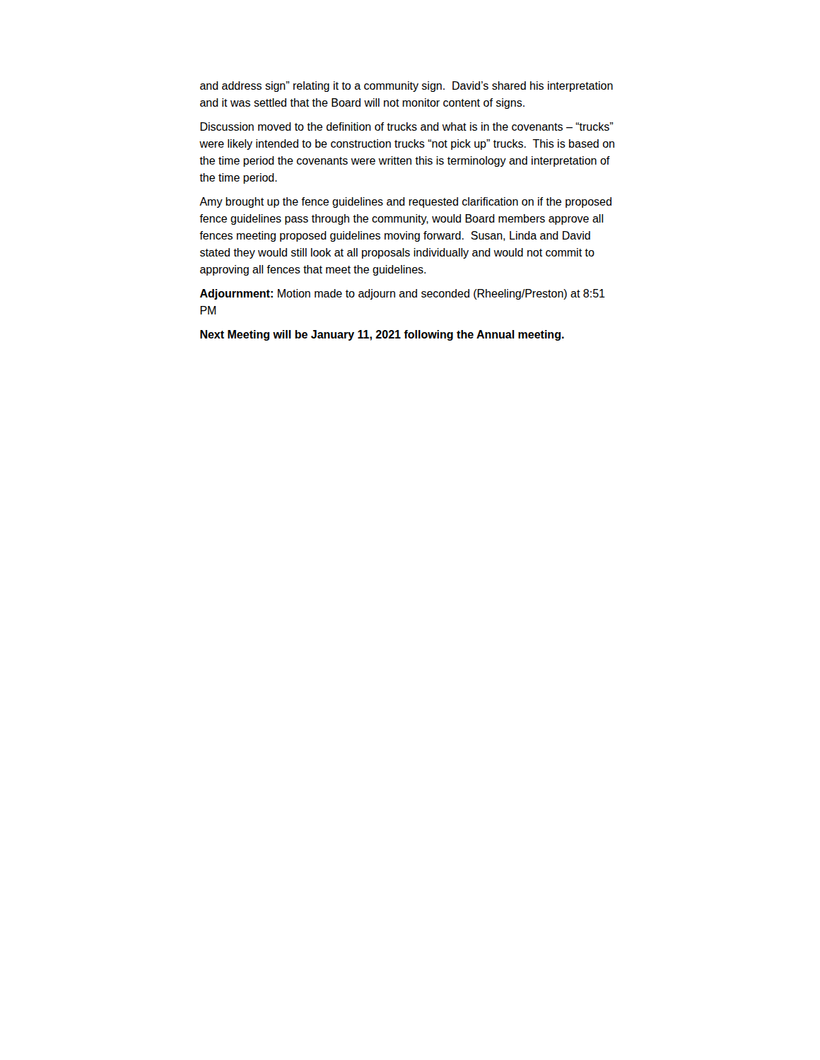and address sign” relating it to a community sign. David’s shared his interpretation and it was settled that the Board will not monitor content of signs.
Discussion moved to the definition of trucks and what is in the covenants – “trucks” were likely intended to be construction trucks “not pick up” trucks. This is based on the time period the covenants were written this is terminology and interpretation of the time period.
Amy brought up the fence guidelines and requested clarification on if the proposed fence guidelines pass through the community, would Board members approve all fences meeting proposed guidelines moving forward. Susan, Linda and David stated they would still look at all proposals individually and would not commit to approving all fences that meet the guidelines.
Adjournment: Motion made to adjourn and seconded (Rheeling/Preston) at 8:51 PM
Next Meeting will be January 11, 2021 following the Annual meeting.